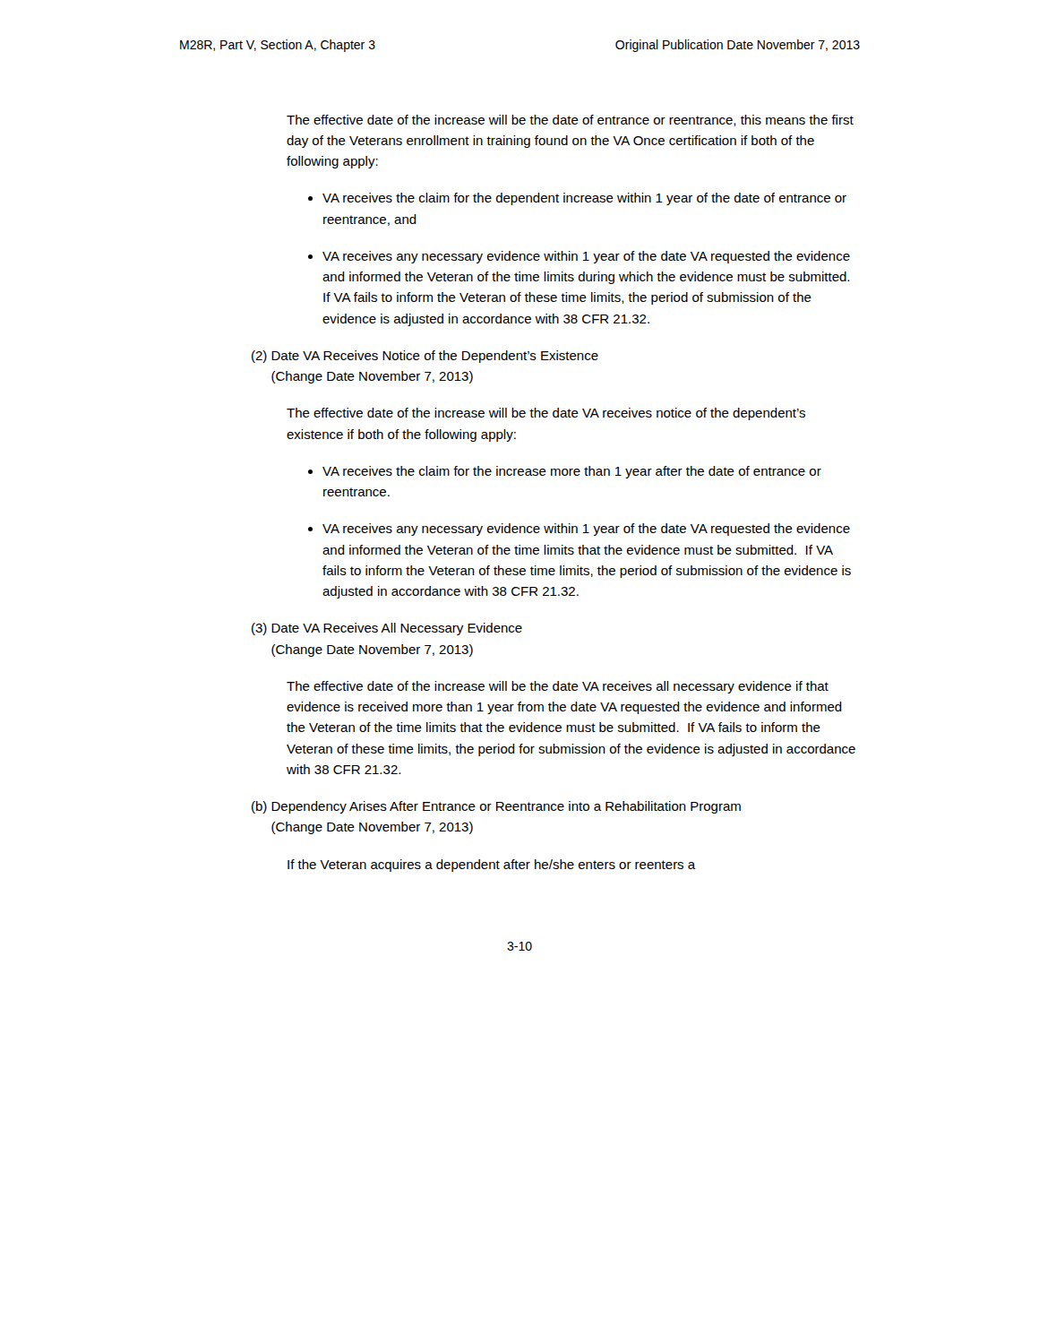M28R, Part V, Section A, Chapter 3
Original Publication Date November 7, 2013
The effective date of the increase will be the date of entrance or reentrance, this means the first day of the Veterans enrollment in training found on the VA Once certification if both of the following apply:
VA receives the claim for the dependent increase within 1 year of the date of entrance or reentrance, and
VA receives any necessary evidence within 1 year of the date VA requested the evidence and informed the Veteran of the time limits during which the evidence must be submitted. If VA fails to inform the Veteran of these time limits, the period of submission of the evidence is adjusted in accordance with 38 CFR 21.32.
(2)
Date VA Receives Notice of the Dependent’s Existence (Change Date November 7, 2013)
The effective date of the increase will be the date VA receives notice of the dependent’s existence if both of the following apply:
VA receives the claim for the increase more than 1 year after the date of entrance or reentrance.
VA receives any necessary evidence within 1 year of the date VA requested the evidence and informed the Veteran of the time limits that the evidence must be submitted. If VA fails to inform the Veteran of these time limits, the period of submission of the evidence is adjusted in accordance with 38 CFR 21.32.
(3)
Date VA Receives All Necessary Evidence (Change Date November 7, 2013)
The effective date of the increase will be the date VA receives all necessary evidence if that evidence is received more than 1 year from the date VA requested the evidence and informed the Veteran of the time limits that the evidence must be submitted. If VA fails to inform the Veteran of these time limits, the period for submission of the evidence is adjusted in accordance with 38 CFR 21.32.
(b)
Dependency Arises After Entrance or Reentrance into a Rehabilitation Program (Change Date November 7, 2013)
If the Veteran acquires a dependent after he/she enters or reenters a
3-10